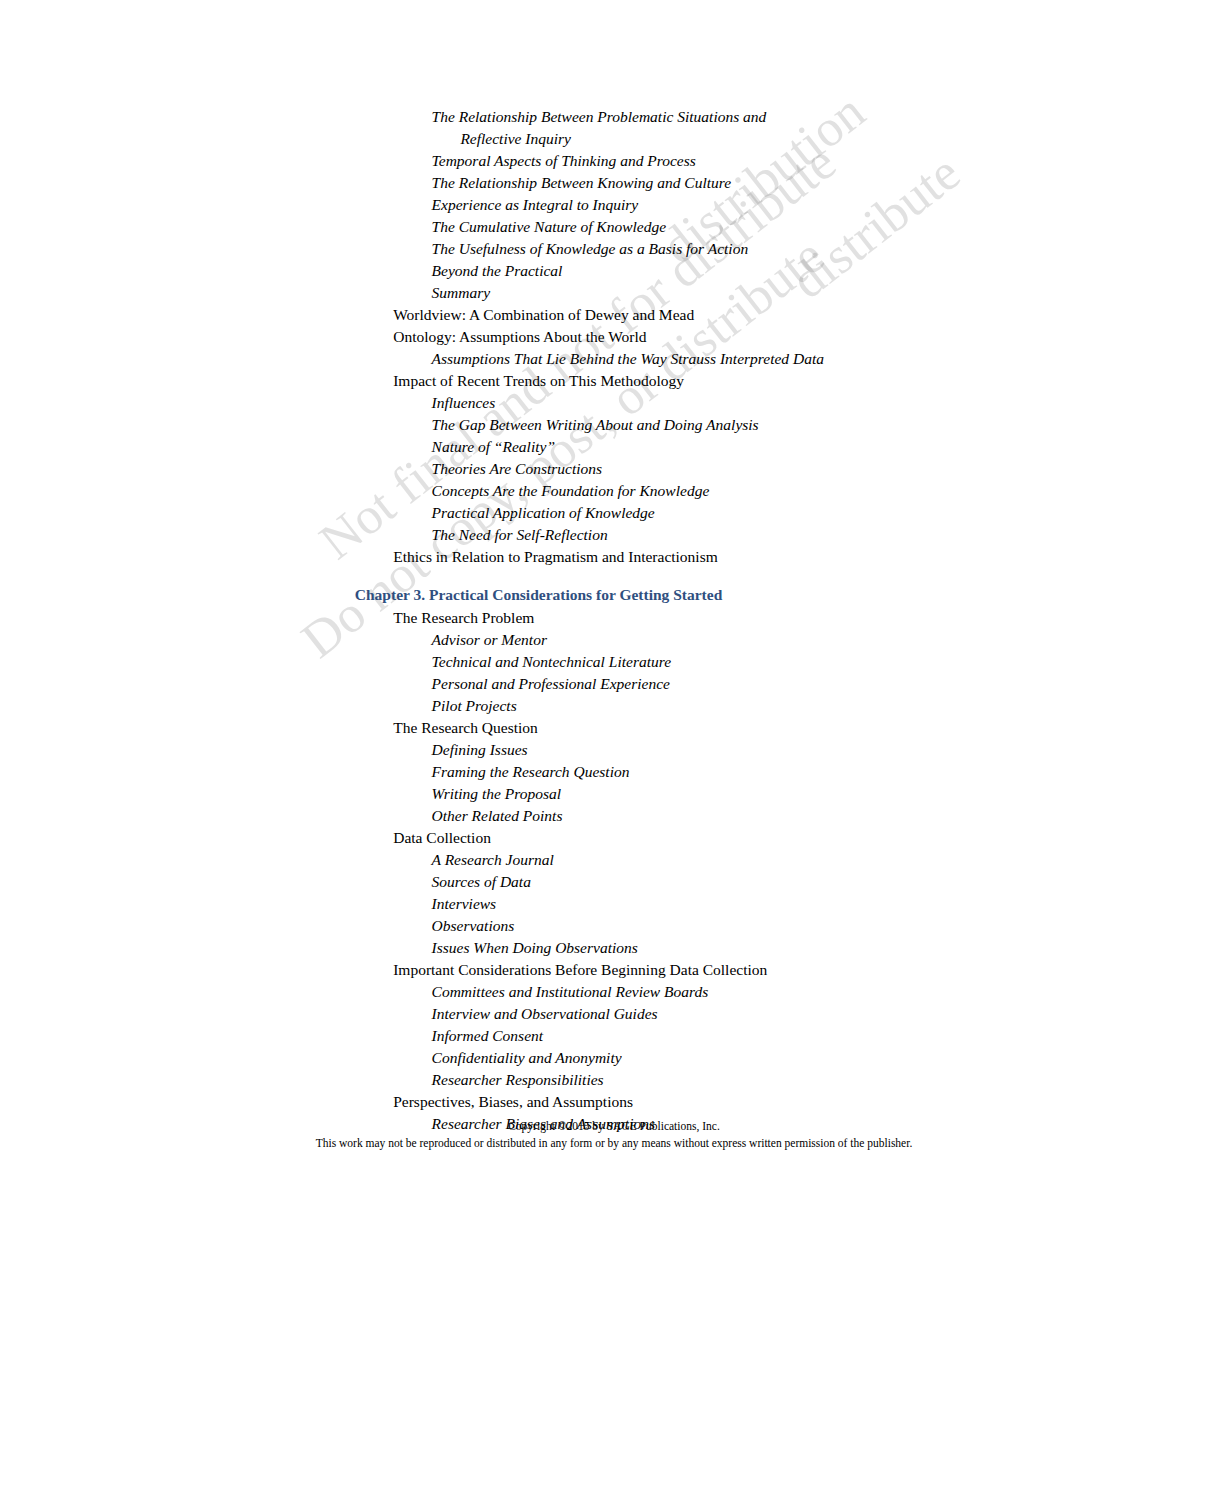distribution
distribute
Not final and not for distribute
Do not copy, post, or distribute
The Relationship Between Problematic Situations and
Reflective Inquiry
Temporal Aspects of Thinking and Process
The Relationship Between Knowing and Culture
Experience as Integral to Inquiry
The Cumulative Nature of Knowledge
The Usefulness of Knowledge as a Basis for Action
Beyond the Practical
Summary
Worldview: A Combination of Dewey and Mead
Ontology: Assumptions About the World
Assumptions That Lie Behind the Way Strauss Interpreted Data
Impact of Recent Trends on This Methodology
Influences
The Gap Between Writing About and Doing Analysis
Nature of “Reality”
Theories Are Constructions
Concepts Are the Foundation for Knowledge
Practical Application of Knowledge
The Need for Self-Reflection
Ethics in Relation to Pragmatism and Interactionism
Chapter 3. Practical Considerations for Getting Started
The Research Problem
Advisor or Mentor
Technical and Nontechnical Literature
Personal and Professional Experience
Pilot Projects
The Research Question
Defining Issues
Framing the Research Question
Writing the Proposal
Other Related Points
Data Collection
A Research Journal
Sources of Data
Interviews
Observations
Issues When Doing Observations
Important Considerations Before Beginning Data Collection
Committees and Institutional Review Boards
Interview and Observational Guides
Informed Consent
Confidentiality and Anonymity
Researcher Responsibilities
Perspectives, Biases, and Assumptions
Researcher Biases and Assumptions
Copyright ©2015 by SAGE Publications, Inc.
This work may not be reproduced or distributed in any form or by any means without express written permission of the publisher.